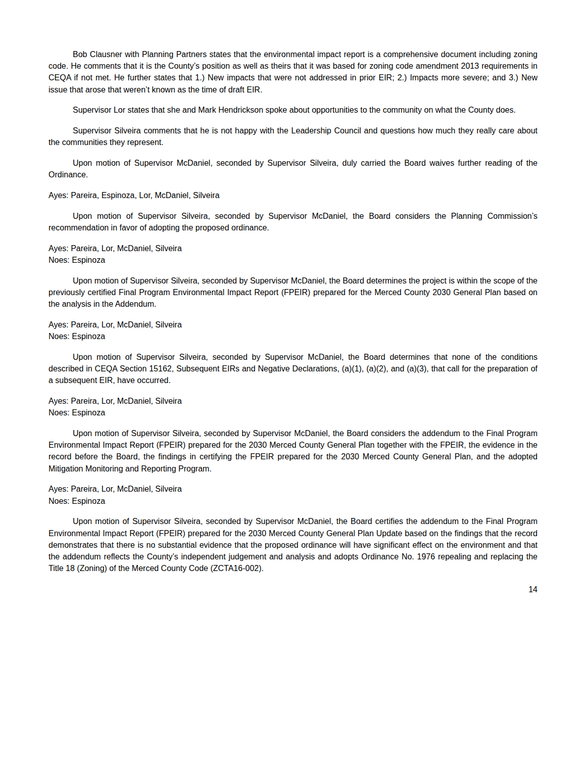Bob Clausner with Planning Partners states that the environmental impact report is a comprehensive document including zoning code. He comments that it is the County’s position as well as theirs that it was based for zoning code amendment 2013 requirements in CEQA if not met. He further states that 1.) New impacts that were not addressed in prior EIR; 2.) Impacts more severe; and 3.) New issue that arose that weren’t known as the time of draft EIR.
Supervisor Lor states that she and Mark Hendrickson spoke about opportunities to the community on what the County does.
Supervisor Silveira comments that he is not happy with the Leadership Council and questions how much they really care about the communities they represent.
Upon motion of Supervisor McDaniel, seconded by Supervisor Silveira, duly carried the Board waives further reading of the Ordinance.
Ayes: Pareira, Espinoza, Lor, McDaniel, Silveira
Upon motion of Supervisor Silveira, seconded by Supervisor McDaniel, the Board considers the Planning Commission’s recommendation in favor of adopting the proposed ordinance.
Ayes: Pareira, Lor, McDaniel, Silveira
Noes: Espinoza
Upon motion of Supervisor Silveira, seconded by Supervisor McDaniel, the Board determines the project is within the scope of the previously certified Final Program Environmental Impact Report (FPEIR) prepared for the Merced County 2030 General Plan based on the analysis in the Addendum.
Ayes: Pareira, Lor, McDaniel, Silveira
Noes: Espinoza
Upon motion of Supervisor Silveira, seconded by Supervisor McDaniel, the Board determines that none of the conditions described in CEQA Section 15162, Subsequent EIRs and Negative Declarations, (a)(1), (a)(2), and (a)(3), that call for the preparation of a subsequent EIR, have occurred.
Ayes: Pareira, Lor, McDaniel, Silveira
Noes: Espinoza
Upon motion of Supervisor Silveira, seconded by Supervisor McDaniel, the Board considers the addendum to the Final Program Environmental Impact Report (FPEIR) prepared for the 2030 Merced County General Plan together with the FPEIR, the evidence in the record before the Board, the findings in certifying the FPEIR prepared for the 2030 Merced County General Plan, and the adopted Mitigation Monitoring and Reporting Program.
Ayes: Pareira, Lor, McDaniel, Silveira
Noes: Espinoza
Upon motion of Supervisor Silveira, seconded by Supervisor McDaniel, the Board certifies the addendum to the Final Program Environmental Impact Report (FPEIR) prepared for the 2030 Merced County General Plan Update based on the findings that the record demonstrates that there is no substantial evidence that the proposed ordinance will have significant effect on the environment and that the addendum reflects the County’s independent judgement and analysis and adopts Ordinance No. 1976 repealing and replacing the Title 18 (Zoning) of the Merced County Code (ZCTA16-002).
14